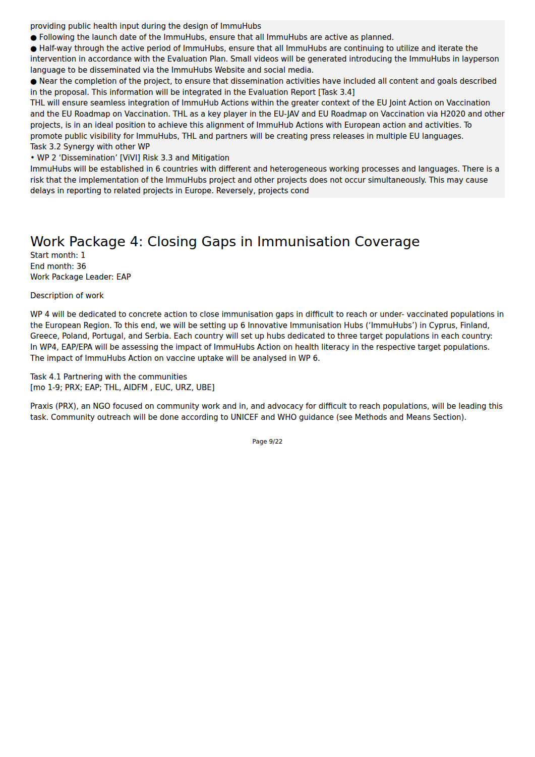providing public health input during the design of ImmuHubs
● Following the launch date of the ImmuHubs, ensure that all ImmuHubs are active as planned.
● Half-way through the active period of ImmuHubs, ensure that all ImmuHubs are continuing to utilize and iterate the intervention in accordance with the Evaluation Plan. Small videos will be generated introducing the ImmuHubs in layperson language to be disseminated via the ImmuHubs Website and social media.
● Near the completion of the project, to ensure that dissemination activities have included all content and goals described in the proposal. This information will be integrated in the Evaluation Report [Task 3.4]
THL will ensure seamless integration of ImmuHub Actions within the greater context of the EU Joint Action on Vaccination and the EU Roadmap on Vaccination. THL as a key player in the EU-JAV and EU Roadmap on Vaccination via H2020 and other projects, is in an ideal position to achieve this alignment of ImmuHub Actions with European action and activities. To promote public visibility for ImmuHubs, THL and partners will be creating press releases in multiple EU languages.
Task 3.2 Synergy with other WP
• WP 2 ‘Dissemination’ [ViVI] Risk 3.3 and Mitigation
ImmuHubs will be established in 6 countries with different and heterogeneous working processes and languages. There is a risk that the implementation of the ImmuHubs project and other projects does not occur simultaneously. This may cause delays in reporting to related projects in Europe. Reversely, projects cond
Work Package 4: Closing Gaps in Immunisation Coverage
Start month: 1
End month: 36
Work Package Leader: EAP
Description of work
WP 4 will be dedicated to concrete action to close immunisation gaps in difficult to reach or under- vaccinated populations in the European Region. To this end, we will be setting up 6 Innovative Immunisation Hubs (‘ImmuHubs’) in Cyprus, Finland, Greece, Poland, Portugal, and Serbia. Each country will set up hubs dedicated to three target populations in each country:
In WP4, EAP/EPA will be assessing the impact of ImmuHubs Action on health literacy in the respective target populations. The impact of ImmuHubs Action on vaccine uptake will be analysed in WP 6.
Task 4.1 Partnering with the communities
[mo 1-9; PRX; EAP; THL, AIDFM , EUC, URZ, UBE]
Praxis (PRX), an NGO focused on community work and in, and advocacy for difficult to reach populations, will be leading this task. Community outreach will be done according to UNICEF and WHO guidance (see Methods and Means Section).
Page 9/22